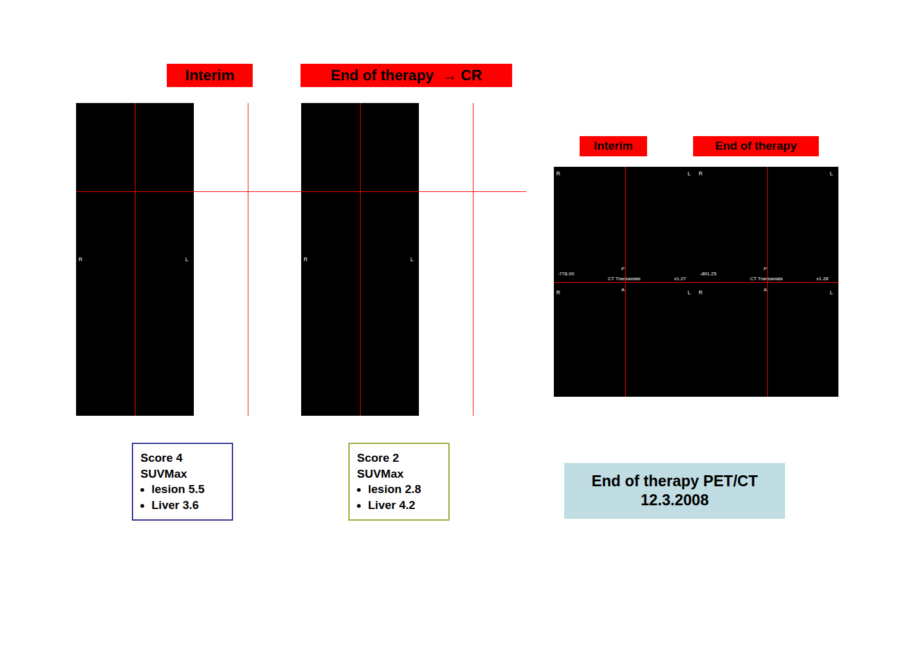Interim
End of therapy → CR
Interim
End of therapy
R L
R L
R L -778.00 P CT Transaxials A x1.27 R L
R L -891.25 P CT Transaxials A x1.28 R L
Score 4
SUVMax
lesion 5.5
Liver 3.6
Score 2
SUVMax
lesion 2.8
Liver 4.2
End of therapy PET/CT
12.3.2008